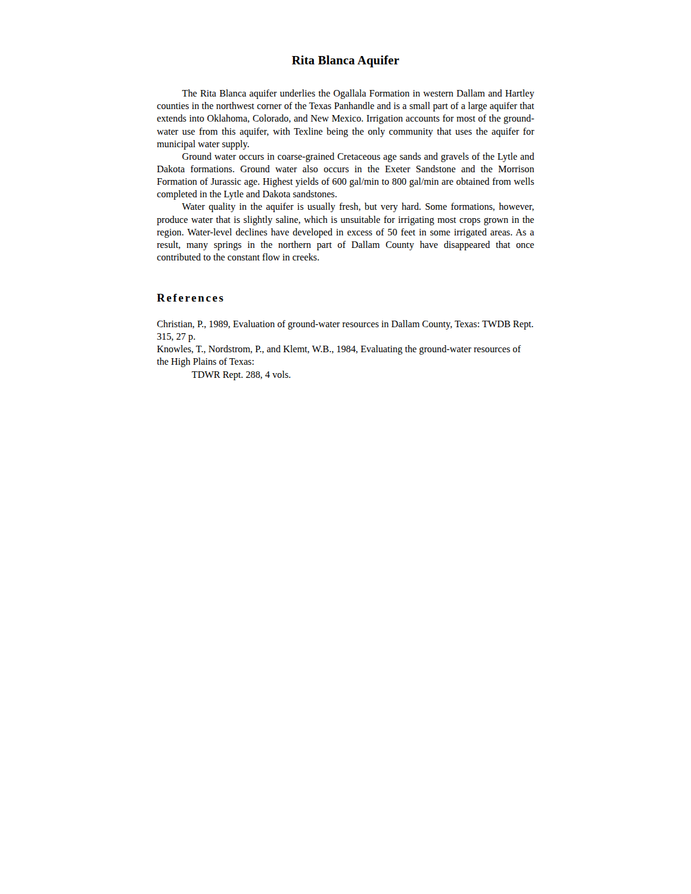Rita Blanca Aquifer
The Rita Blanca aquifer underlies the Ogallala Formation in western Dallam and Hartley counties in the northwest corner of the Texas Panhandle and is a small part of a large aquifer that extends into Oklahoma, Colorado, and New Mexico. Irrigation accounts for most of the ground-water use from this aquifer, with Texline being the only community that uses the aquifer for municipal water supply.
Ground water occurs in coarse-grained Cretaceous age sands and gravels of the Lytle and Dakota formations. Ground water also occurs in the Exeter Sandstone and the Morrison Formation of Jurassic age. Highest yields of 600 gal/min to 800 gal/min are obtained from wells completed in the Lytle and Dakota sandstones.
Water quality in the aquifer is usually fresh, but very hard. Some formations, however, produce water that is slightly saline, which is unsuitable for irrigating most crops grown in the region. Water-level declines have developed in excess of 50 feet in some irrigated areas. As a result, many springs in the northern part of Dallam County have disappeared that once contributed to the constant flow in creeks.
References
Christian, P., 1989, Evaluation of ground-water resources in Dallam County, Texas: TWDB Rept. 315, 27 p.
Knowles, T., Nordstrom, P., and Klemt, W.B., 1984, Evaluating the ground-water resources of the High Plains of Texas:TDWR Rept. 288, 4 vols.